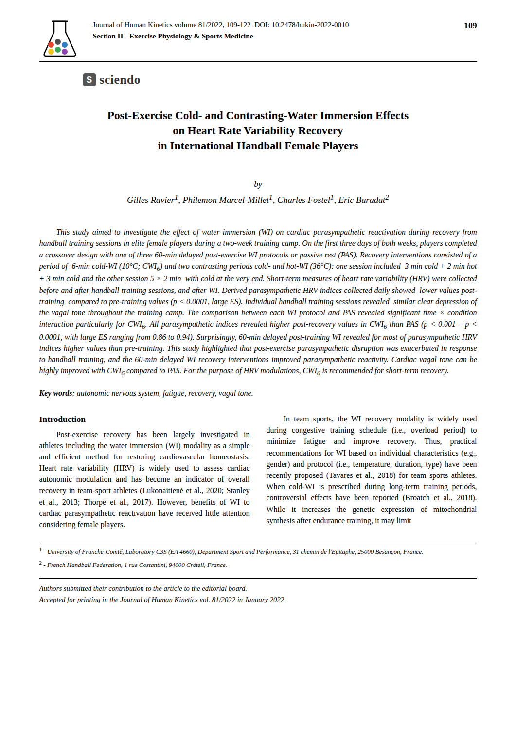Journal of Human Kinetics volume 81/2022, 109-122 DOI: 10.2478/hukin-2022-0010
Section II - Exercise Physiology & Sports Medicine
109
sciendo
Post-Exercise Cold- and Contrasting-Water Immersion Effects
on Heart Rate Variability Recovery
in International Handball Female Players
by
Gilles Ravier1, Philemon Marcel-Millet1, Charles Fostel1, Eric Baradat2
This study aimed to investigate the effect of water immersion (WI) on cardiac parasympathetic reactivation during recovery from handball training sessions in elite female players during a two-week training camp. On the first three days of both weeks, players completed a crossover design with one of three 60-min delayed post-exercise WI protocols or passive rest (PAS). Recovery interventions consisted of a period of 6-min cold-WI (10°C; CWI6) and two contrasting periods cold- and hot-WI (36°C): one session included 3 min cold + 2 min hot + 3 min cold and the other session 5 × 2 min with cold at the very end. Short-term measures of heart rate variability (HRV) were collected before and after handball training sessions, and after WI. Derived parasympathetic HRV indices collected daily showed lower values post-training compared to pre-training values (p < 0.0001, large ES). Individual handball training sessions revealed similar clear depression of the vagal tone throughout the training camp. The comparison between each WI protocol and PAS revealed significant time × condition interaction particularly for CWI6. All parasympathetic indices revealed higher post-recovery values in CWI6 than PAS (p < 0.001 – p < 0.0001, with large ES ranging from 0.86 to 0.94). Surprisingly, 60-min delayed post-training WI revealed for most of parasympathetic HRV indices higher values than pre-training. This study highlighted that post-exercise parasympathetic disruption was exacerbated in response to handball training, and the 60-min delayed WI recovery interventions improved parasympathetic reactivity. Cardiac vagal tone can be highly improved with CWI6 compared to PAS. For the purpose of HRV modulations, CWI6 is recommended for short-term recovery.
Key words: autonomic nervous system, fatigue, recovery, vagal tone.
Introduction
Post-exercise recovery has been largely investigated in athletes including the water immersion (WI) modality as a simple and efficient method for restoring cardiovascular homeostasis. Heart rate variability (HRV) is widely used to assess cardiac autonomic modulation and has become an indicator of overall recovery in team-sport athletes (Lukonaitienė et al., 2020; Stanley et al., 2013; Thorpe et al., 2017). However, benefits of WI to cardiac parasympathetic reactivation have received little attention considering female players.
In team sports, the WI recovery modality is widely used during congestive training schedule (i.e., overload period) to minimize fatigue and improve recovery. Thus, practical recommendations for WI based on individual characteristics (e.g., gender) and protocol (i.e., temperature, duration, type) have been recently proposed (Tavares et al., 2018) for team sports athletes. When cold-WI is prescribed during long-term training periods, controversial effects have been reported (Broatch et al., 2018). While it increases the genetic expression of mitochondrial synthesis after endurance training, it may limit
1 - University of Franche-Comté, Laboratory C3S (EA 4660), Department Sport and Performance, 31 chemin de l'Epitaphe, 25000 Besançon, France.
2 - French Handball Federation, 1 rue Costantini, 94000 Créteil, France.
Authors submitted their contribution to the article to the editorial board.
Accepted for printing in the Journal of Human Kinetics vol. 81/2022 in January 2022.